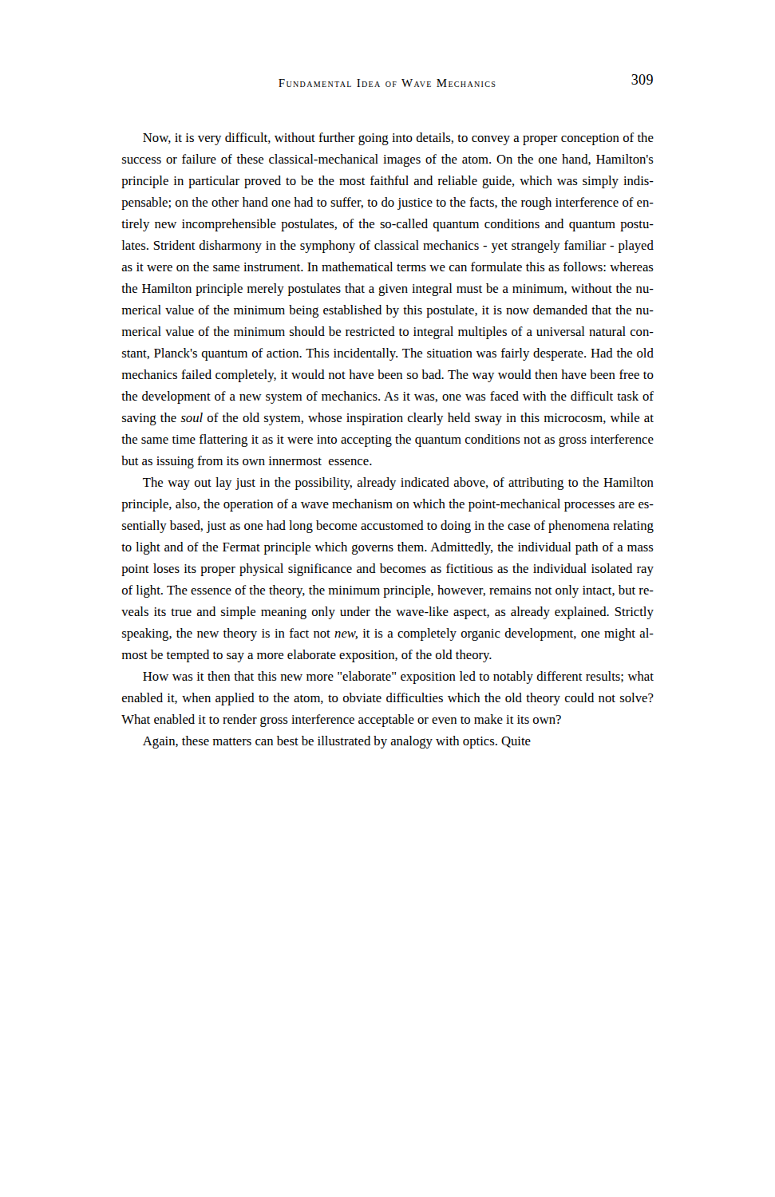Fundamental Idea of Wave Mechanics 309
Now, it is very difficult, without further going into details, to convey a proper conception of the success or failure of these classical-mechanical images of the atom. On the one hand, Hamilton's principle in particular proved to be the most faithful and reliable guide, which was simply indispensable; on the other hand one had to suffer, to do justice to the facts, the rough interference of entirely new incomprehensible postulates, of the so-called quantum conditions and quantum postulates. Strident disharmony in the symphony of classical mechanics - yet strangely familiar - played as it were on the same instrument. In mathematical terms we can formulate this as follows: whereas the Hamilton principle merely postulates that a given integral must be a minimum, without the numerical value of the minimum being established by this postulate, it is now demanded that the numerical value of the minimum should be restricted to integral multiples of a universal natural constant, Planck's quantum of action. This incidentally. The situation was fairly desperate. Had the old mechanics failed completely, it would not have been so bad. The way would then have been free to the development of a new system of mechanics. As it was, one was faced with the difficult task of saving the soul of the old system, whose inspiration clearly held sway in this microcosm, while at the same time flattering it as it were into accepting the quantum conditions not as gross interference but as issuing from its own innermost essence.
The way out lay just in the possibility, already indicated above, of attributing to the Hamilton principle, also, the operation of a wave mechanism on which the point-mechanical processes are essentially based, just as one had long become accustomed to doing in the case of phenomena relating to light and of the Fermat principle which governs them. Admittedly, the individual path of a mass point loses its proper physical significance and becomes as fictitious as the individual isolated ray of light. The essence of the theory, the minimum principle, however, remains not only intact, but reveals its true and simple meaning only under the wave-like aspect, as already explained. Strictly speaking, the new theory is in fact not new, it is a completely organic development, one might almost be tempted to say a more elaborate exposition, of the old theory.
How was it then that this new more "elaborate" exposition led to notably different results; what enabled it, when applied to the atom, to obviate difficulties which the old theory could not solve? What enabled it to render gross interference acceptable or even to make it its own?
Again, these matters can best be illustrated by analogy with optics. Quite